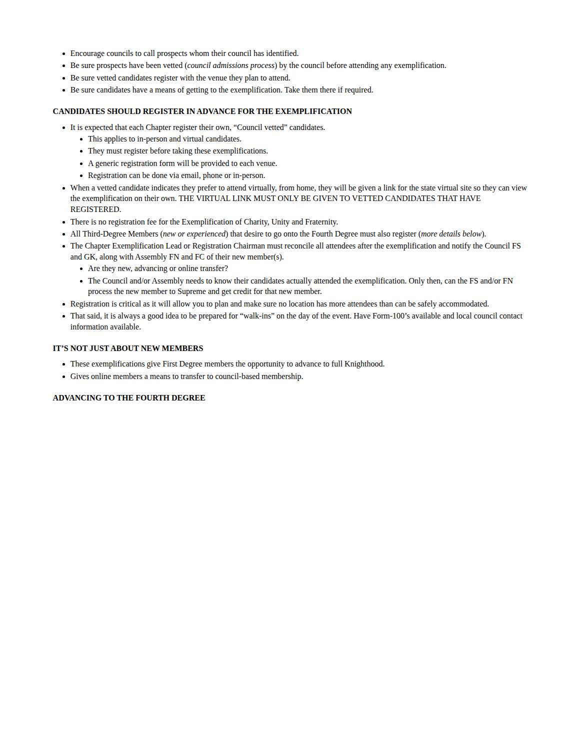Encourage councils to call prospects whom their council has identified.
Be sure prospects have been vetted (council admissions process) by the council before attending any exemplification.
Be sure vetted candidates register with the venue they plan to attend.
Be sure candidates have a means of getting to the exemplification. Take them there if required.
CANDIDATES SHOULD REGISTER IN ADVANCE FOR THE EXEMPLIFICATION
It is expected that each Chapter register their own, “Council vetted” candidates.
This applies to in-person and virtual candidates.
They must register before taking these exemplifications.
A generic registration form will be provided to each venue.
Registration can be done via email, phone or in-person.
When a vetted candidate indicates they prefer to attend virtually, from home, they will be given a link for the state virtual site so they can view the exemplification on their own. THE VIRTUAL LINK MUST ONLY BE GIVEN TO VETTED CANDIDATES THAT HAVE REGISTERED.
There is no registration fee for the Exemplification of Charity, Unity and Fraternity.
All Third-Degree Members (new or experienced) that desire to go onto the Fourth Degree must also register (more details below).
The Chapter Exemplification Lead or Registration Chairman must reconcile all attendees after the exemplification and notify the Council FS and GK, along with Assembly FN and FC of their new member(s).
Are they new, advancing or online transfer?
The Council and/or Assembly needs to know their candidates actually attended the exemplification. Only then, can the FS and/or FN process the new member to Supreme and get credit for that new member.
Registration is critical as it will allow you to plan and make sure no location has more attendees than can be safely accommodated.
That said, it is always a good idea to be prepared for “walk-ins” on the day of the event. Have Form-100’s available and local council contact information available.
IT’S NOT JUST ABOUT NEW MEMBERS
These exemplifications give First Degree members the opportunity to advance to full Knighthood.
Gives online members a means to transfer to council-based membership.
ADVANCING TO THE FOURTH DEGREE